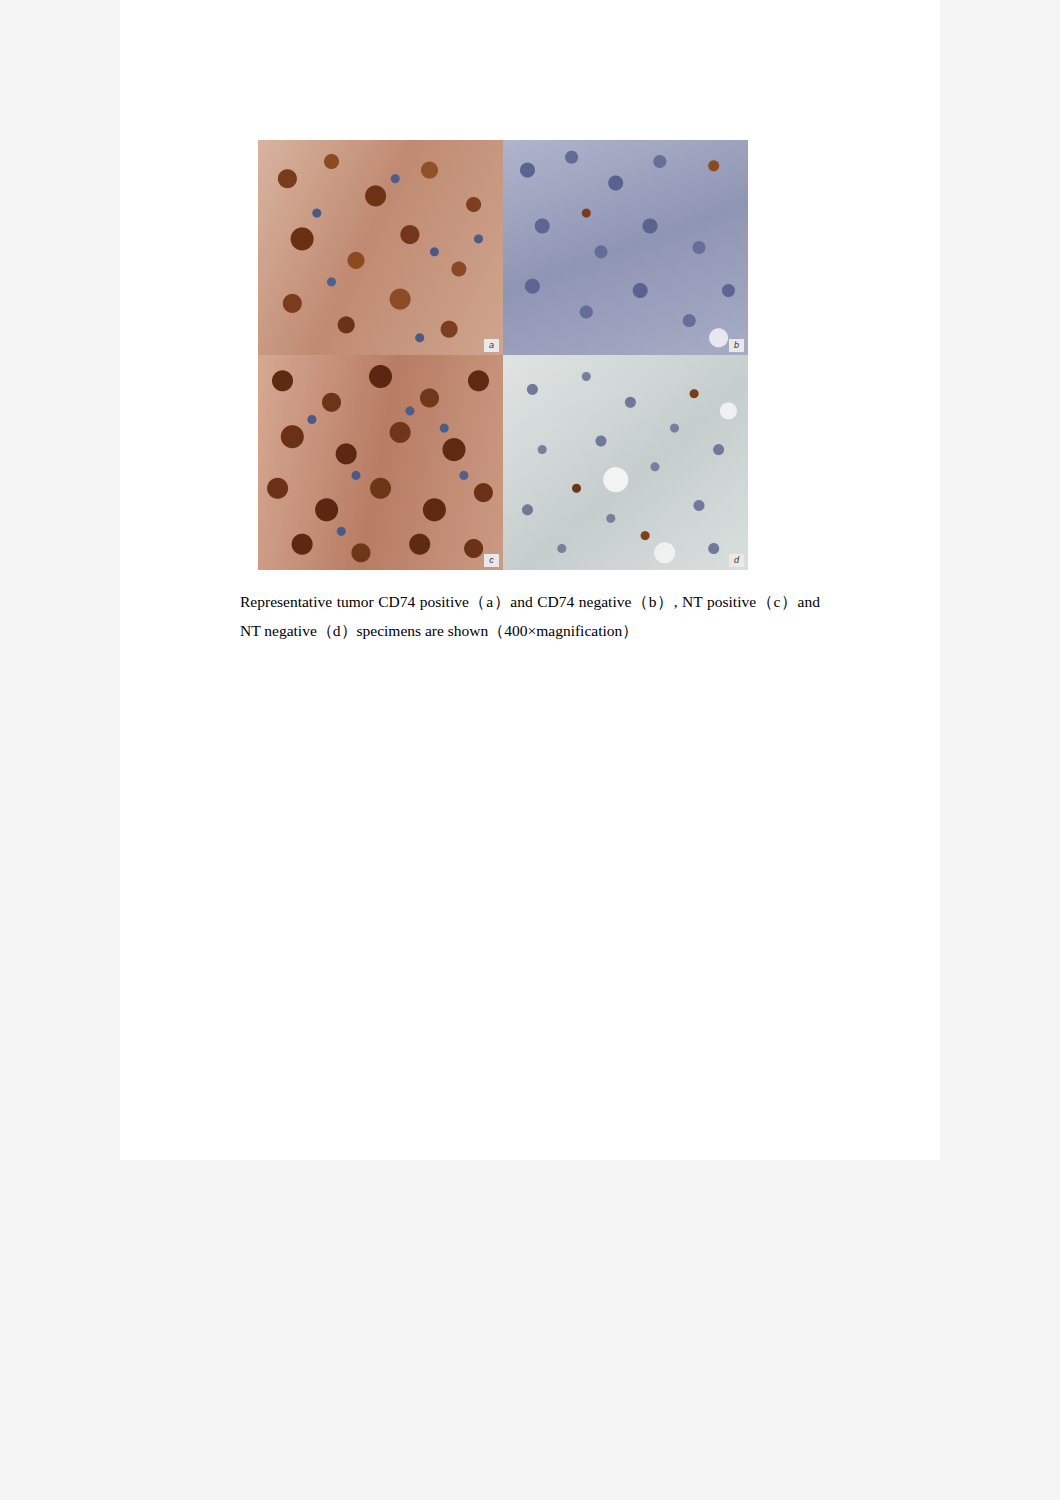a
b
c
d
Representative tumor CD74 positive（a）and CD74 negative（b）, NT positive（c）and NT negative（d）specimens are shown（400×magnification）